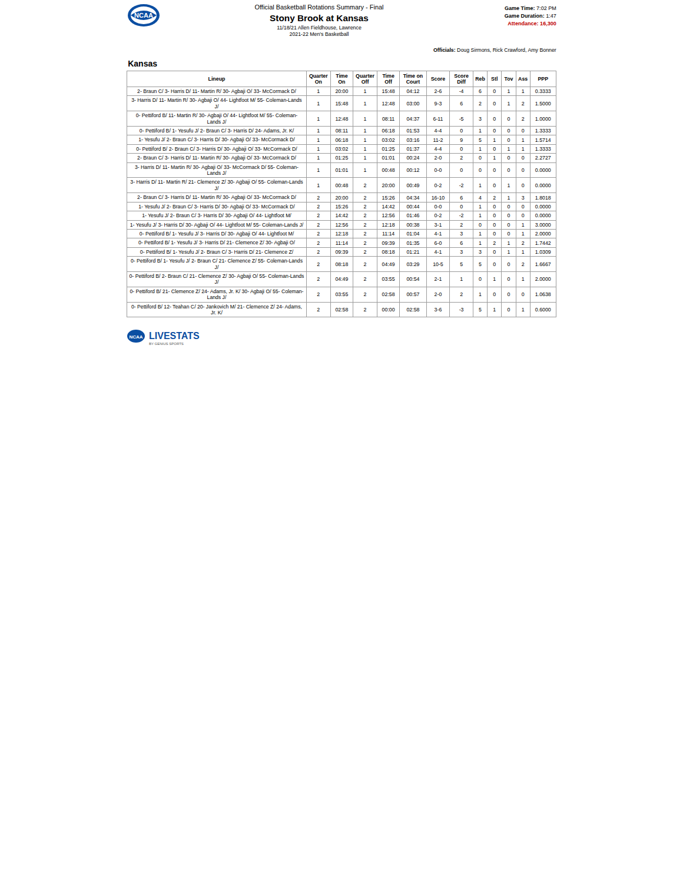NCAA
Official Basketball Rotations Summary - Final
Stony Brook at Kansas
11/18/21 Allen Fieldhouse, Lawrence
2021-22 Men's Basketball
Game Time: 7:02 PM
Game Duration: 1:47
Attendance: 16,300
Officials: Doug Sirmons, Rick Crawford, Amy Bonner
Kansas
| Lineup | Quarter On | Time On | Quarter Off | Time Off | Time on Court | Score | Score Diff | Reb | Stl | Tov | Ass | PPP |
| --- | --- | --- | --- | --- | --- | --- | --- | --- | --- | --- | --- | --- |
| 2- Braun C/ 3- Harris D/ 11- Martin R/ 30- Agbaji O/ 33- McCormack D/ | 1 | 20:00 | 1 | 15:48 | 04:12 | 2-6 | -4 | 6 | 0 | 1 | 1 | 0.3333 |
| 3- Harris D/ 11- Martin R/ 30- Agbaji O/ 44- Lightfoot M/ 55- Coleman-Lands J/ | 1 | 15:48 | 1 | 12:48 | 03:00 | 9-3 | 6 | 2 | 0 | 1 | 2 | 1.5000 |
| 0- Pettiford B/ 11- Martin R/ 30- Agbaji O/ 44- Lightfoot M/ 55- Coleman-Lands J/ | 1 | 12:48 | 1 | 08:11 | 04:37 | 6-11 | -5 | 3 | 0 | 0 | 2 | 1.0000 |
| 0- Pettiford B/ 1- Yesufu J/ 2- Braun C/ 3- Harris D/ 24- Adams, Jr. K/ | 1 | 08:11 | 1 | 06:18 | 01:53 | 4-4 | 0 | 1 | 0 | 0 | 0 | 1.3333 |
| 1- Yesufu J/ 2- Braun C/ 3- Harris D/ 30- Agbaji O/ 33- McCormack D/ | 1 | 06:18 | 1 | 03:02 | 03:16 | 11-2 | 9 | 5 | 1 | 0 | 1 | 1.5714 |
| 0- Pettiford B/ 2- Braun C/ 3- Harris D/ 30- Agbaji O/ 33- McCormack D/ | 1 | 03:02 | 1 | 01:25 | 01:37 | 4-4 | 0 | 1 | 0 | 1 | 1 | 1.3333 |
| 2- Braun C/ 3- Harris D/ 11- Martin R/ 30- Agbaji O/ 33- McCormack D/ | 1 | 01:25 | 1 | 01:01 | 00:24 | 2-0 | 2 | 0 | 1 | 0 | 0 | 2.2727 |
| 3- Harris D/ 11- Martin R/ 30- Agbaji O/ 33- McCormack D/ 55- Coleman-Lands J/ | 1 | 01:01 | 1 | 00:48 | 00:12 | 0-0 | 0 | 0 | 0 | 0 | 0 | 0.0000 |
| 3- Harris D/ 11- Martin R/ 21- Clemence Z/ 30- Agbaji O/ 55- Coleman-Lands J/ | 1 | 00:48 | 2 | 20:00 | 00:49 | 0-2 | -2 | 1 | 0 | 1 | 0 | 0.0000 |
| 2- Braun C/ 3- Harris D/ 11- Martin R/ 30- Agbaji O/ 33- McCormack D/ | 2 | 20:00 | 2 | 15:26 | 04:34 | 16-10 | 6 | 4 | 2 | 1 | 3 | 1.8018 |
| 1- Yesufu J/ 2- Braun C/ 3- Harris D/ 30- Agbaji O/ 33- McCormack D/ | 2 | 15:26 | 2 | 14:42 | 00:44 | 0-0 | 0 | 1 | 0 | 0 | 0 | 0.0000 |
| 1- Yesufu J/ 2- Braun C/ 3- Harris D/ 30- Agbaji O/ 44- Lightfoot M/ | 2 | 14:42 | 2 | 12:56 | 01:46 | 0-2 | -2 | 1 | 0 | 0 | 0 | 0.0000 |
| 1- Yesufu J/ 3- Harris D/ 30- Agbaji O/ 44- Lightfoot M/ 55- Coleman-Lands J/ | 2 | 12:56 | 2 | 12:18 | 00:38 | 3-1 | 2 | 0 | 0 | 0 | 1 | 3.0000 |
| 0- Pettiford B/ 1- Yesufu J/ 3- Harris D/ 30- Agbaji O/ 44- Lightfoot M/ | 2 | 12:18 | 2 | 11:14 | 01:04 | 4-1 | 3 | 1 | 0 | 0 | 1 | 2.0000 |
| 0- Pettiford B/ 1- Yesufu J/ 3- Harris D/ 21- Clemence Z/ 30- Agbaji O/ | 2 | 11:14 | 2 | 09:39 | 01:35 | 6-0 | 6 | 1 | 2 | 1 | 2 | 1.7442 |
| 0- Pettiford B/ 1- Yesufu J/ 2- Braun C/ 3- Harris D/ 21- Clemence Z/ | 2 | 09:39 | 2 | 08:18 | 01:21 | 4-1 | 3 | 3 | 0 | 1 | 1 | 1.0309 |
| 0- Pettiford B/ 1- Yesufu J/ 2- Braun C/ 21- Clemence Z/ 55- Coleman-Lands J/ | 2 | 08:18 | 2 | 04:49 | 03:29 | 10-5 | 5 | 5 | 0 | 0 | 2 | 1.6667 |
| 0- Pettiford B/ 2- Braun C/ 21- Clemence Z/ 30- Agbaji O/ 55- Coleman-Lands J/ | 2 | 04:49 | 2 | 03:55 | 00:54 | 2-1 | 1 | 0 | 1 | 0 | 1 | 2.0000 |
| 0- Pettiford B/ 21- Clemence Z/ 24- Adams, Jr. K/ 30- Agbaji O/ 55- Coleman-Lands J/ | 2 | 03:55 | 2 | 02:58 | 00:57 | 2-0 | 2 | 1 | 0 | 0 | 0 | 1.0638 |
| 0- Pettiford B/ 12- Teahan C/ 20- Jankovich M/ 21- Clemence Z/ 24- Adams, Jr. K/ | 2 | 02:58 | 2 | 00:00 | 02:58 | 3-6 | -3 | 5 | 1 | 0 | 1 | 0.6000 |
NCAA LIVESTATS BY GENIUS SPORTS